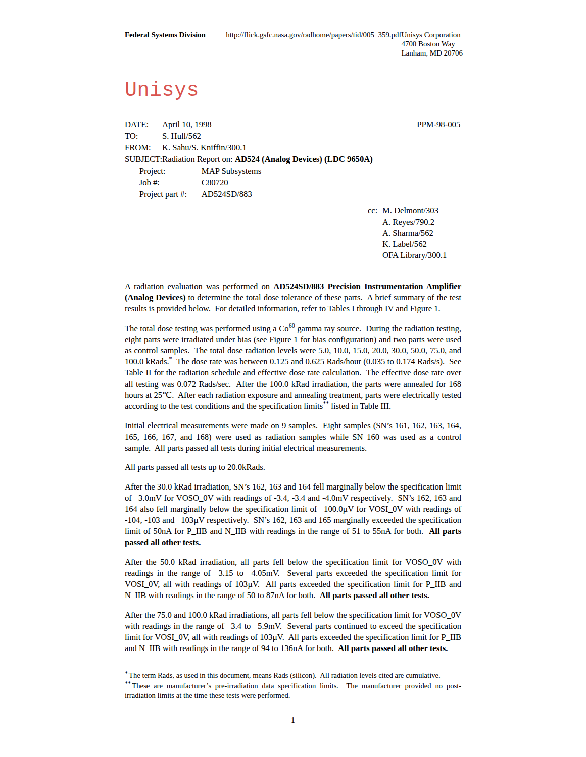Federal Systems Division
http://flick.gsfc.nasa.gov/radhome/papers/tid/005_359.pdf
Unisys Corporation
4700 Boston Way
Lanham, MD 20706
Unisys
PPM-98-005
| DATE: | April 10, 1998 |
| TO: | S. Hull/562 |
| FROM: | K. Sahu/S. Kniffin/300.1 |
| SUBJECT: | Radiation Report on: AD524 (Analog Devices) (LDC 9650A) |
| Project: | MAP Subsystems |
| Job #: | C80720 |
| Project part #: | AD524SD/883 |
cc:
M. Delmont/303
A. Reyes/790.2
A. Sharma/562
K. Label/562
OFA Library/300.1
A radiation evaluation was performed on AD524SD/883 Precision Instrumentation Amplifier (Analog Devices) to determine the total dose tolerance of these parts. A brief summary of the test results is provided below. For detailed information, refer to Tables I through IV and Figure 1.
The total dose testing was performed using a Co60 gamma ray source. During the radiation testing, eight parts were irradiated under bias (see Figure 1 for bias configuration) and two parts were used as control samples. The total dose radiation levels were 5.0, 10.0, 15.0, 20.0, 30.0, 50.0, 75.0, and 100.0 kRads.* The dose rate was between 0.125 and 0.625 Rads/hour (0.035 to 0.174 Rads/s). See Table II for the radiation schedule and effective dose rate calculation. The effective dose rate over all testing was 0.072 Rads/sec. After the 100.0 kRad irradiation, the parts were annealed for 168 hours at 25℃. After each radiation exposure and annealing treatment, parts were electrically tested according to the test conditions and the specification limits** listed in Table III.
Initial electrical measurements were made on 9 samples. Eight samples (SN’s 161, 162, 163, 164, 165, 166, 167, and 168) were used as radiation samples while SN 160 was used as a control sample. All parts passed all tests during initial electrical measurements.
All parts passed all tests up to 20.0kRads.
After the 30.0 kRad irradiation, SN’s 162, 163 and 164 fell marginally below the specification limit of –3.0mV for VOSO_0V with readings of -3.4, -3.4 and -4.0mV respectively. SN’s 162, 163 and 164 also fell marginally below the specification limit of –100.0µV for VOSI_0V with readings of -104, -103 and –103µV respectively. SN’s 162, 163 and 165 marginally exceeded the specification limit of 50nA for P_IIB and N_IIB with readings in the range of 51 to 55nA for both. All parts passed all other tests.
After the 50.0 kRad irradiation, all parts fell below the specification limit for VOSO_0V with readings in the range of –3.15 to –4.05mV. Several parts exceeded the specification limit for VOSI_0V, all with readings of 103µV. All parts exceeded the specification limit for P_IIB and N_IIB with readings in the range of 50 to 87nA for both. All parts passed all other tests.
After the 75.0 and 100.0 kRad irradiations, all parts fell below the specification limit for VOSO_0V with readings in the range of –3.4 to –5.9mV. Several parts continued to exceed the specification limit for VOSI_0V, all with readings of 103µV. All parts exceeded the specification limit for P_IIB and N_IIB with readings in the range of 94 to 136nA for both. All parts passed all other tests.
*The term Rads, as used in this document, means Rads (silicon). All radiation levels cited are cumulative.
**These are manufacturer’s pre-irradiation data specification limits. The manufacturer provided no post-irradiation limits at the time these tests were performed.
1